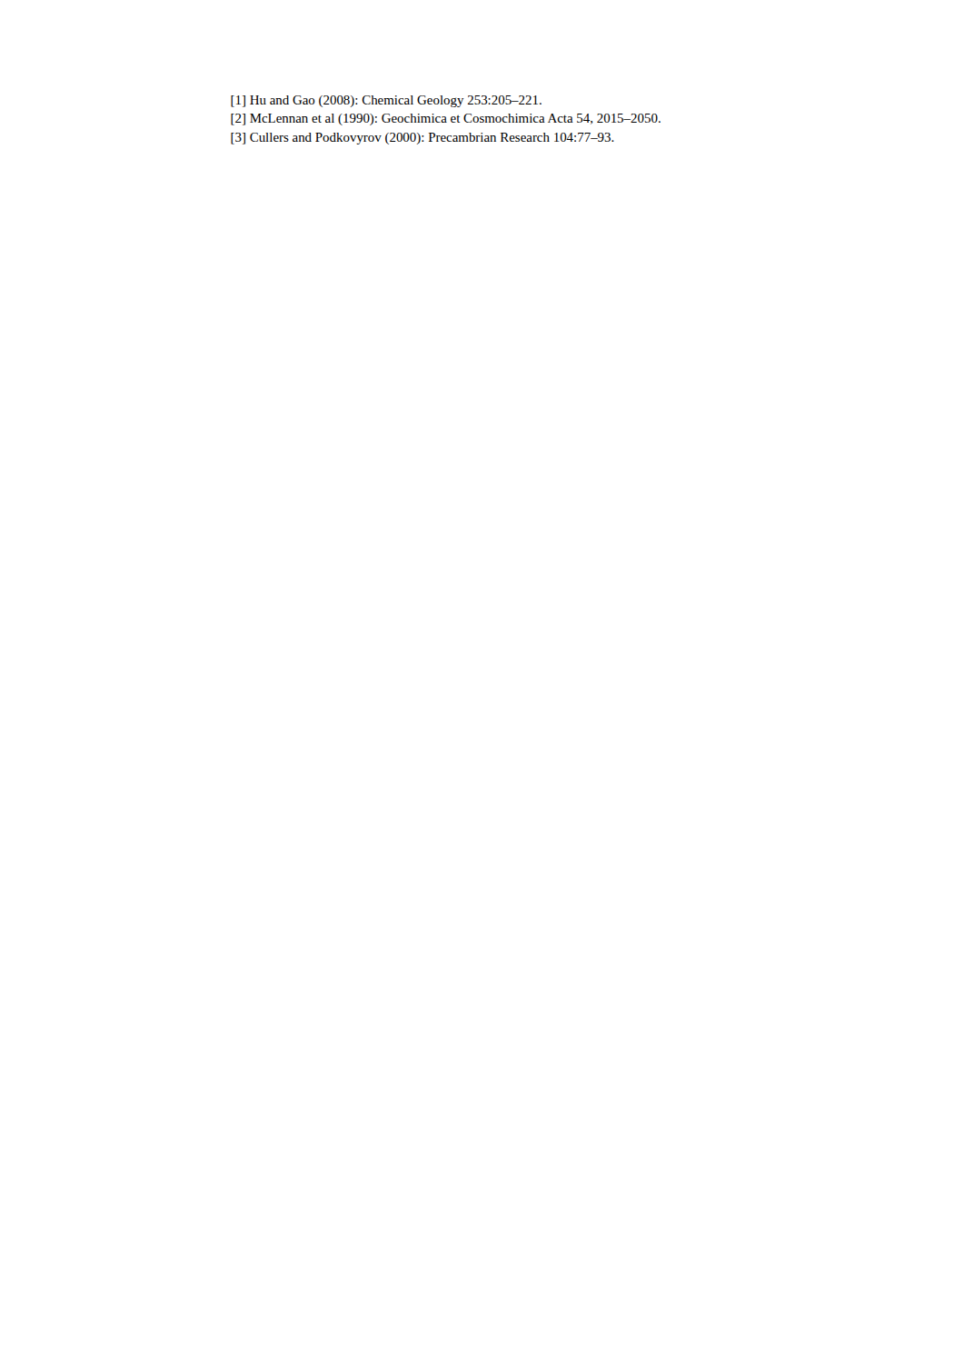[1] Hu and Gao (2008): Chemical Geology 253:205–221.
[2] McLennan et al (1990): Geochimica et Cosmochimica Acta 54, 2015–2050.
[3] Cullers and Podkovyrov (2000): Precambrian Research 104:77–93.